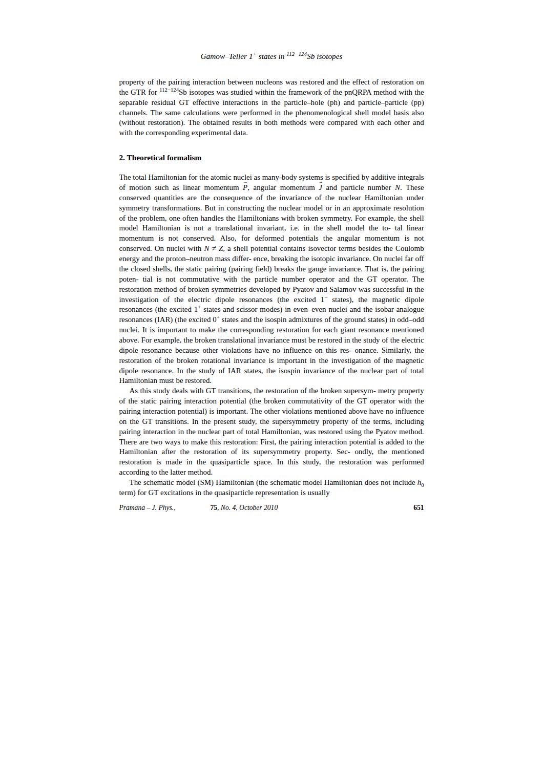Gamow–Teller 1+ states in 112−124Sb isotopes
property of the pairing interaction between nucleons was restored and the effect of restoration on the GTR for 112−124Sb isotopes was studied within the framework of the pnQRPA method with the separable residual GT effective interactions in the particle–hole (ph) and particle–particle (pp) channels. The same calculations were performed in the phenomenological shell model basis also (without restoration). The obtained results in both methods were compared with each other and with the corresponding experimental data.
2. Theoretical formalism
The total Hamiltonian for the atomic nuclei as many-body systems is specified by additive integrals of motion such as linear momentum P, angular momentum J and particle number N. These conserved quantities are the consequence of the invariance of the nuclear Hamiltonian under symmetry transformations. But in constructing the nuclear model or in an approximate resolution of the problem, one often handles the Hamiltonians with broken symmetry. For example, the shell model Hamiltonian is not a translational invariant, i.e. in the shell model the to- tal linear momentum is not conserved. Also, for deformed potentials the angular momentum is not conserved. On nuclei with N ≠ Z, a shell potential contains isovector terms besides the Coulomb energy and the proton–neutron mass differ- ence, breaking the isotopic invariance. On nuclei far off the closed shells, the static pairing (pairing field) breaks the gauge invariance. That is, the pairing poten- tial is not commutative with the particle number operator and the GT operator. The restoration method of broken symmetries developed by Pyatov and Salamov was successful in the investigation of the electric dipole resonances (the excited 1− states), the magnetic dipole resonances (the excited 1+ states and scissor modes) in even–even nuclei and the isobar analogue resonances (IAR) (the excited 0+ states and the isospin admixtures of the ground states) in odd–odd nuclei. It is important to make the corresponding restoration for each giant resonance mentioned above. For example, the broken translational invariance must be restored in the study of the electric dipole resonance because other violations have no influence on this res- onance. Similarly, the restoration of the broken rotational invariance is important in the investigation of the magnetic dipole resonance. In the study of IAR states, the isospin invariance of the nuclear part of total Hamiltonian must be restored.
As this study deals with GT transitions, the restoration of the broken supersym- metry property of the static pairing interaction potential (the broken commutativity of the GT operator with the pairing interaction potential) is important. The other violations mentioned above have no influence on the GT transitions. In the present study, the supersymmetry property of the terms, including pairing interaction in the nuclear part of total Hamiltonian, was restored using the Pyatov method. There are two ways to make this restoration: First, the pairing interaction potential is added to the Hamiltonian after the restoration of its supersymmetry property. Sec- ondly, the mentioned restoration is made in the quasiparticle space. In this study, the restoration was performed according to the latter method.
The schematic model (SM) Hamiltonian (the schematic model Hamiltonian does not include h0 term) for GT excitations in the quasiparticle representation is usually
Pramana – J. Phys., 75, No. 4, October 2010 651